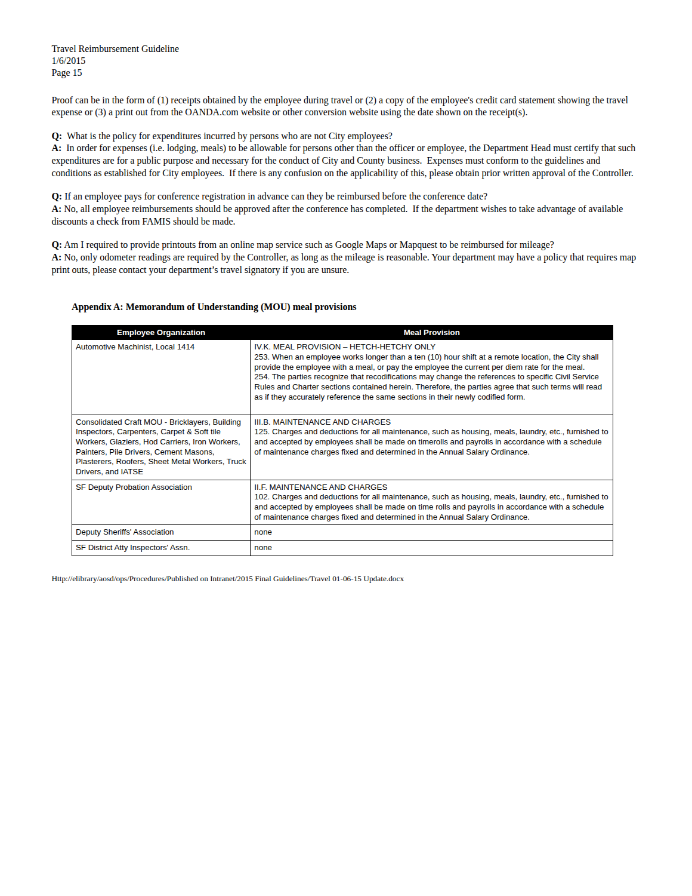Travel Reimbursement Guideline
1/6/2015
Page 15
Proof can be in the form of (1) receipts obtained by the employee during travel or (2) a copy of the employee's credit card statement showing the travel expense or (3) a print out from the OANDA.com website or other conversion website using the date shown on the receipt(s).
Q: What is the policy for expenditures incurred by persons who are not City employees?
A: In order for expenses (i.e. lodging, meals) to be allowable for persons other than the officer or employee, the Department Head must certify that such expenditures are for a public purpose and necessary for the conduct of City and County business. Expenses must conform to the guidelines and conditions as established for City employees. If there is any confusion on the applicability of this, please obtain prior written approval of the Controller.
Q: If an employee pays for conference registration in advance can they be reimbursed before the conference date?
A: No, all employee reimbursements should be approved after the conference has completed. If the department wishes to take advantage of available discounts a check from FAMIS should be made.
Q: Am I required to provide printouts from an online map service such as Google Maps or Mapquest to be reimbursed for mileage?
A: No, only odometer readings are required by the Controller, as long as the mileage is reasonable. Your department may have a policy that requires map print outs, please contact your department’s travel signatory if you are unsure.
Appendix A: Memorandum of Understanding (MOU) meal provisions
| Employee Organization | Meal Provision |
| --- | --- |
| Automotive Machinist, Local 1414 | IV.K. MEAL PROVISION – HETCH-HETCHY ONLY 253. When an employee works longer than a ten (10) hour shift at a remote location, the City shall provide the employee with a meal, or pay the employee the current per diem rate for the meal. 254. The parties recognize that recodifications may change the references to specific Civil Service Rules and Charter sections contained herein. Therefore, the parties agree that such terms will read as if they accurately reference the same sections in their newly codified form. |
| Consolidated Craft MOU - Bricklayers, Building Inspectors, Carpenters, Carpet & Soft tile Workers, Glaziers, Hod Carriers, Iron Workers, Painters, Pile Drivers, Cement Masons, Plasterers, Roofers, Sheet Metal Workers, Truck Drivers, and IATSE | III.B. MAINTENANCE AND CHARGES 125. Charges and deductions for all maintenance, such as housing, meals, laundry, etc., furnished to and accepted by employees shall be made on timerolls and payrolls in accordance with a schedule of maintenance charges fixed and determined in the Annual Salary Ordinance. |
| SF Deputy Probation Association | II.F. MAINTENANCE AND CHARGES 102. Charges and deductions for all maintenance, such as housing, meals, laundry, etc., furnished to and accepted by employees shall be made on time rolls and payrolls in accordance with a schedule of maintenance charges fixed and determined in the Annual Salary Ordinance. |
| Deputy Sheriffs' Association | none |
| SF District Atty Inspectors' Assn. | none |
Http://elibrary/aosd/ops/Procedures/Published on Intranet/2015 Final Guidelines/Travel 01-06-15 Update.docx